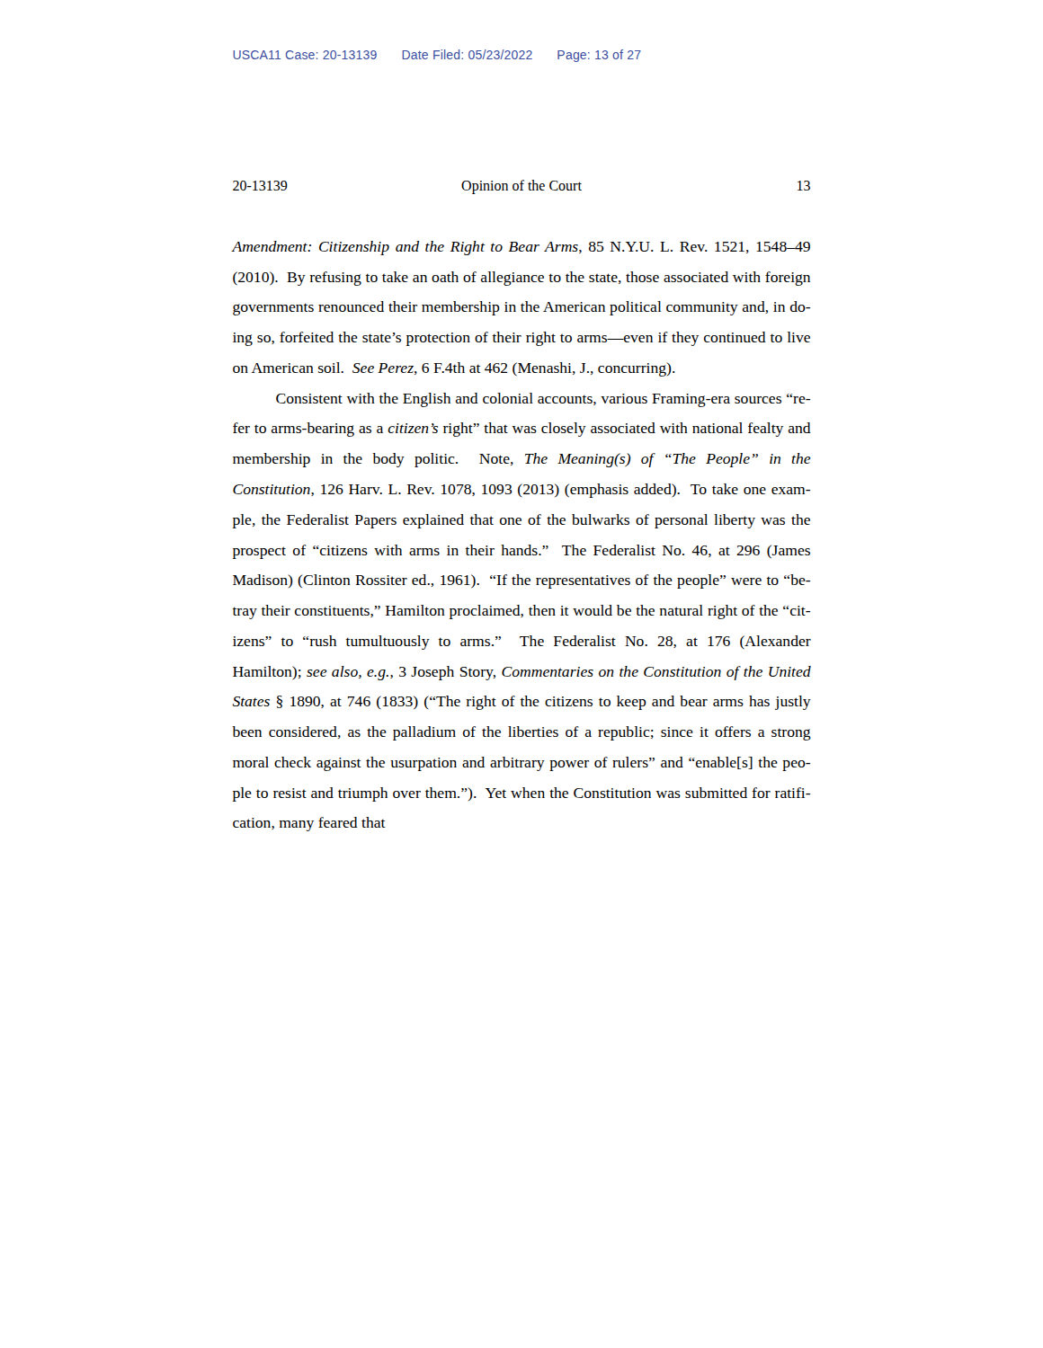USCA11 Case: 20-13139 Date Filed: 05/23/2022 Page: 13 of 27
20-13139 Opinion of the Court 13
Amendment: Citizenship and the Right to Bear Arms, 85 N.Y.U. L. Rev. 1521, 1548–49 (2010). By refusing to take an oath of allegiance to the state, those associated with foreign governments renounced their membership in the American political community and, in doing so, forfeited the state’s protection of their right to arms—even if they continued to live on American soil. See Perez, 6 F.4th at 462 (Menashi, J., concurring).
Consistent with the English and colonial accounts, various Framing-era sources “refer to arms-bearing as a citizen’s right” that was closely associated with national fealty and membership in the body politic. Note, The Meaning(s) of “The People” in the Constitution, 126 Harv. L. Rev. 1078, 1093 (2013) (emphasis added). To take one example, the Federalist Papers explained that one of the bulwarks of personal liberty was the prospect of “citizens with arms in their hands.” The Federalist No. 46, at 296 (James Madison) (Clinton Rossiter ed., 1961). “If the representatives of the people” were to “betray their constituents,” Hamilton proclaimed, then it would be the natural right of the “citizens” to “rush tumultuously to arms.” The Federalist No. 28, at 176 (Alexander Hamilton); see also, e.g., 3 Joseph Story, Commentaries on the Constitution of the United States § 1890, at 746 (1833) (“The right of the citizens to keep and bear arms has justly been considered, as the palladium of the liberties of a republic; since it offers a strong moral check against the usurpation and arbitrary power of rulers” and “enable[s] the people to resist and triumph over them.”). Yet when the Constitution was submitted for ratification, many feared that